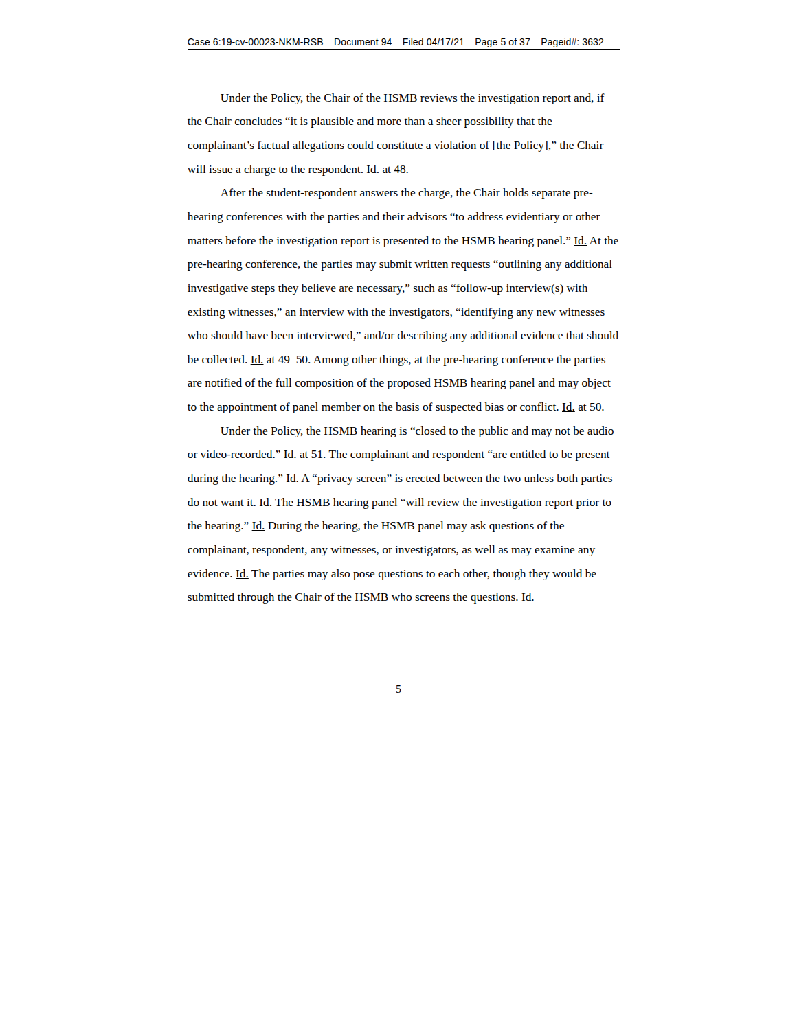Case 6:19-cv-00023-NKM-RSB Document 94 Filed 04/17/21 Page 5 of 37 Pageid#: 3632
Under the Policy, the Chair of the HSMB reviews the investigation report and, if the Chair concludes “it is plausible and more than a sheer possibility that the complainant’s factual allegations could constitute a violation of [the Policy],” the Chair will issue a charge to the respondent. Id. at 48.
After the student-respondent answers the charge, the Chair holds separate pre-hearing conferences with the parties and their advisors “to address evidentiary or other matters before the investigation report is presented to the HSMB hearing panel.” Id. At the pre-hearing conference, the parties may submit written requests “outlining any additional investigative steps they believe are necessary,” such as “follow-up interview(s) with existing witnesses,” an interview with the investigators, “identifying any new witnesses who should have been interviewed,” and/or describing any additional evidence that should be collected. Id. at 49–50. Among other things, at the pre-hearing conference the parties are notified of the full composition of the proposed HSMB hearing panel and may object to the appointment of panel member on the basis of suspected bias or conflict. Id. at 50.
Under the Policy, the HSMB hearing is “closed to the public and may not be audio or video-recorded.” Id. at 51. The complainant and respondent “are entitled to be present during the hearing.” Id. A “privacy screen” is erected between the two unless both parties do not want it. Id. The HSMB hearing panel “will review the investigation report prior to the hearing.” Id. During the hearing, the HSMB panel may ask questions of the complainant, respondent, any witnesses, or investigators, as well as may examine any evidence. Id. The parties may also pose questions to each other, though they would be submitted through the Chair of the HSMB who screens the questions. Id.
5